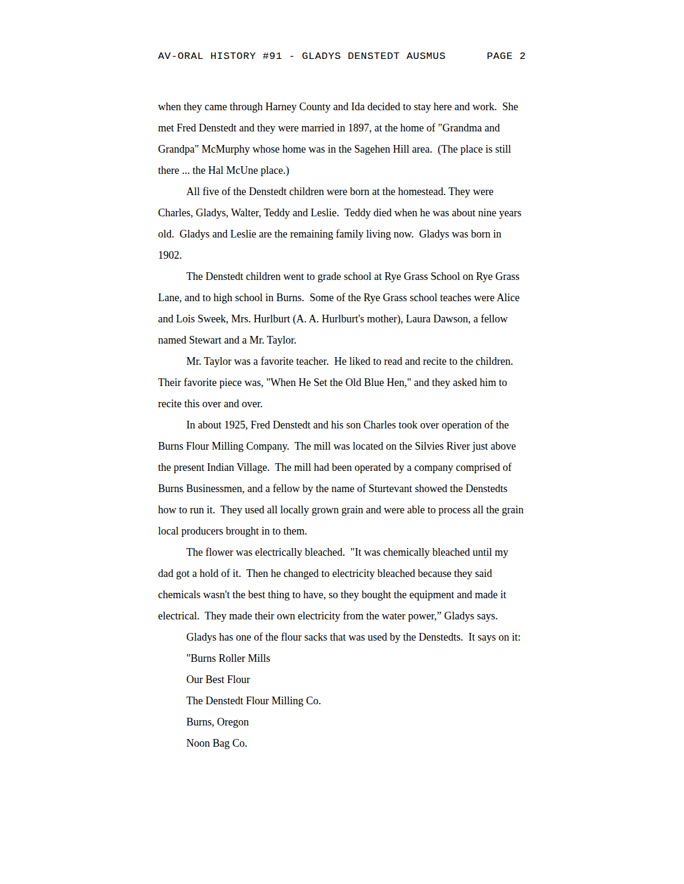AV-Oral History #91 - Gladys Denstedt Ausmus Page 2
when they came through Harney County and Ida decided to stay here and work. She met Fred Denstedt and they were married in 1897, at the home of "Grandma and Grandpa" McMurphy whose home was in the Sagehen Hill area. (The place is still there ... the Hal McUne place.)
All five of the Denstedt children were born at the homestead. They were Charles, Gladys, Walter, Teddy and Leslie. Teddy died when he was about nine years old. Gladys and Leslie are the remaining family living now. Gladys was born in 1902.
The Denstedt children went to grade school at Rye Grass School on Rye Grass Lane, and to high school in Burns. Some of the Rye Grass school teaches were Alice and Lois Sweek, Mrs. Hurlburt (A. A. Hurlburt's mother), Laura Dawson, a fellow named Stewart and a Mr. Taylor.
Mr. Taylor was a favorite teacher. He liked to read and recite to the children. Their favorite piece was, "When He Set the Old Blue Hen," and they asked him to recite this over and over.
In about 1925, Fred Denstedt and his son Charles took over operation of the Burns Flour Milling Company. The mill was located on the Silvies River just above the present Indian Village. The mill had been operated by a company comprised of Burns Businessmen, and a fellow by the name of Sturtevant showed the Denstedts how to run it. They used all locally grown grain and were able to process all the grain local producers brought in to them.
The flower was electrically bleached. "It was chemically bleached until my dad got a hold of it. Then he changed to electricity bleached because they said chemicals wasn't the best thing to have, so they bought the equipment and made it electrical. They made their own electricity from the water power,” Gladys says.
Gladys has one of the flour sacks that was used by the Denstedts. It says on it:
"Burns Roller Mills
Our Best Flour
The Denstedt Flour Milling Co.
Burns, Oregon
Noon Bag Co.